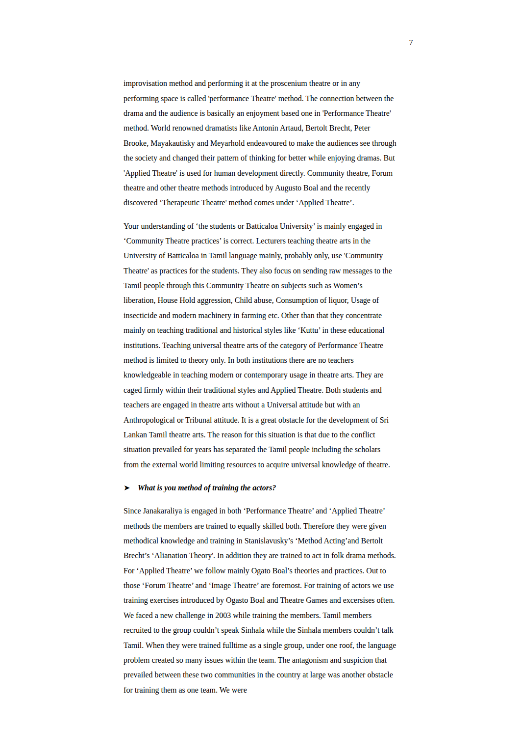7
improvisation method and performing it at the proscenium theatre or in any performing space is called 'performance Theatre' method. The connection between the drama and the audience is basically an enjoyment based one in 'Performance Theatre' method. World renowned dramatists like Antonin Artaud, Bertolt Brecht, Peter Brooke, Mayakautisky and Meyarhold endeavoured to make the audiences see through the society and changed their pattern of thinking for better while enjoying dramas. But 'Applied Theatre' is used for human development directly. Community theatre, Forum theatre and other theatre methods introduced by Augusto Boal and the recently discovered ‘Therapeutic Theatre' method comes under ‘Applied Theatre’.
Your understanding of ‘the students or Batticaloa University’ is mainly engaged in ‘Community Theatre practices’ is correct. Lecturers teaching theatre arts in the University of Batticaloa in Tamil language mainly, probably only, use 'Community Theatre' as practices for the students. They also focus on sending raw messages to the Tamil people through this Community Theatre on subjects such as Women’s liberation, House Hold aggression, Child abuse, Consumption of liquor, Usage of insecticide and modern machinery in farming etc. Other than that they concentrate mainly on teaching traditional and historical styles like ‘Kuttu’ in these educational institutions. Teaching universal theatre arts of the category of Performance Theatre method is limited to theory only. In both institutions there are no teachers knowledgeable in teaching modern or contemporary usage in theatre arts. They are caged firmly within their traditional styles and Applied Theatre. Both students and teachers are engaged in theatre arts without a Universal attitude but with an Anthropological or Tribunal attitude. It is a great obstacle for the development of Sri Lankan Tamil theatre arts. The reason for this situation is that due to the conflict situation prevailed for years has separated the Tamil people including the scholars from the external world limiting resources to acquire universal knowledge of theatre.
➤ What is you method of training the actors?
Since Janakaraliya is engaged in both ‘Performance Theatre’ and ‘Applied Theatre’ methods the members are trained to equally skilled both. Therefore they were given methodical knowledge and training in Stanislavusky’s ‘Method Acting’and Bertolt Brecht’s ‘Alianation Theory'. In addition they are trained to act in folk drama methods. For ‘Applied Theatre’ we follow mainly Ogato Boal’s theories and practices. Out to those ‘Forum Theatre’ and ‘Image Theatre’ are foremost. For training of actors we use training exercises introduced by Ogasto Boal and Theatre Games and excersises often. We faced a new challenge in 2003 while training the members. Tamil members recruited to the group couldn’t speak Sinhala while the Sinhala members couldn’t talk Tamil. When they were trained fulltime as a single group, under one roof, the language problem created so many issues within the team. The antagonism and suspicion that prevailed between these two communities in the country at large was another obstacle for training them as one team. We were